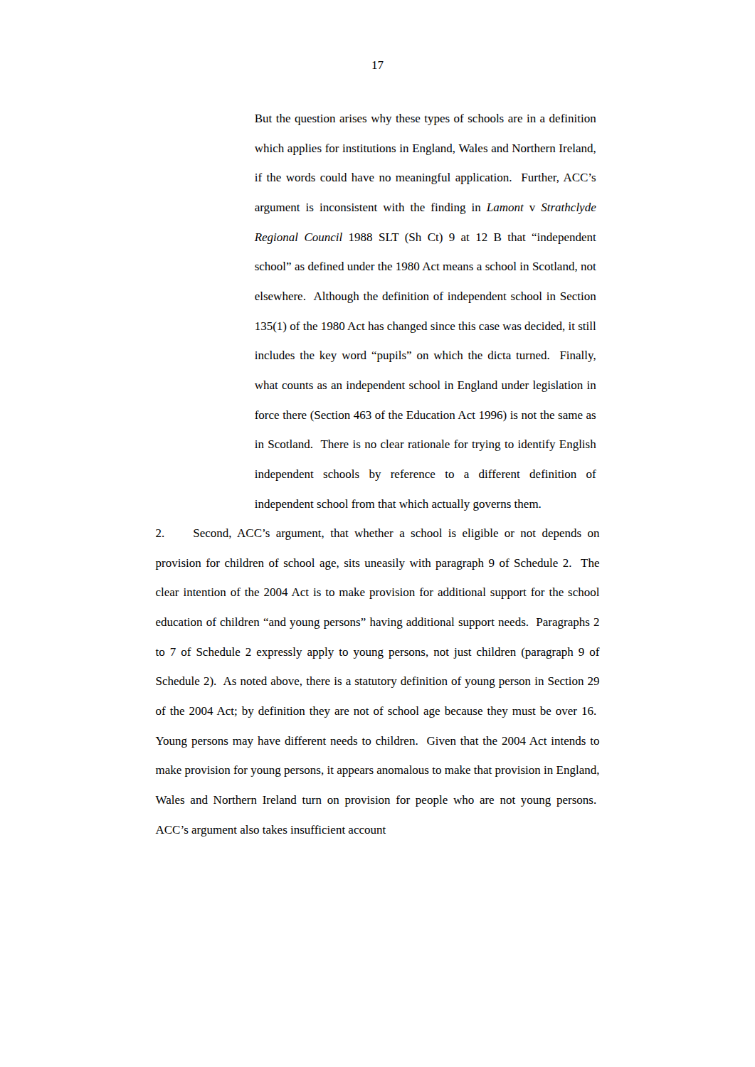17
But the question arises why these types of schools are in a definition which applies for institutions in England, Wales and Northern Ireland, if the words could have no meaningful application. Further, ACC’s argument is inconsistent with the finding in Lamont v Strathclyde Regional Council 1988 SLT (Sh Ct) 9 at 12 B that “independent school” as defined under the 1980 Act means a school in Scotland, not elsewhere. Although the definition of independent school in Section 135(1) of the 1980 Act has changed since this case was decided, it still includes the key word “pupils” on which the dicta turned. Finally, what counts as an independent school in England under legislation in force there (Section 463 of the Education Act 1996) is not the same as in Scotland. There is no clear rationale for trying to identify English independent schools by reference to a different definition of independent school from that which actually governs them.
2. Second, ACC’s argument, that whether a school is eligible or not depends on provision for children of school age, sits uneasily with paragraph 9 of Schedule 2. The clear intention of the 2004 Act is to make provision for additional support for the school education of children “and young persons” having additional support needs. Paragraphs 2 to 7 of Schedule 2 expressly apply to young persons, not just children (paragraph 9 of Schedule 2). As noted above, there is a statutory definition of young person in Section 29 of the 2004 Act; by definition they are not of school age because they must be over 16. Young persons may have different needs to children. Given that the 2004 Act intends to make provision for young persons, it appears anomalous to make that provision in England, Wales and Northern Ireland turn on provision for people who are not young persons. ACC’s argument also takes insufficient account